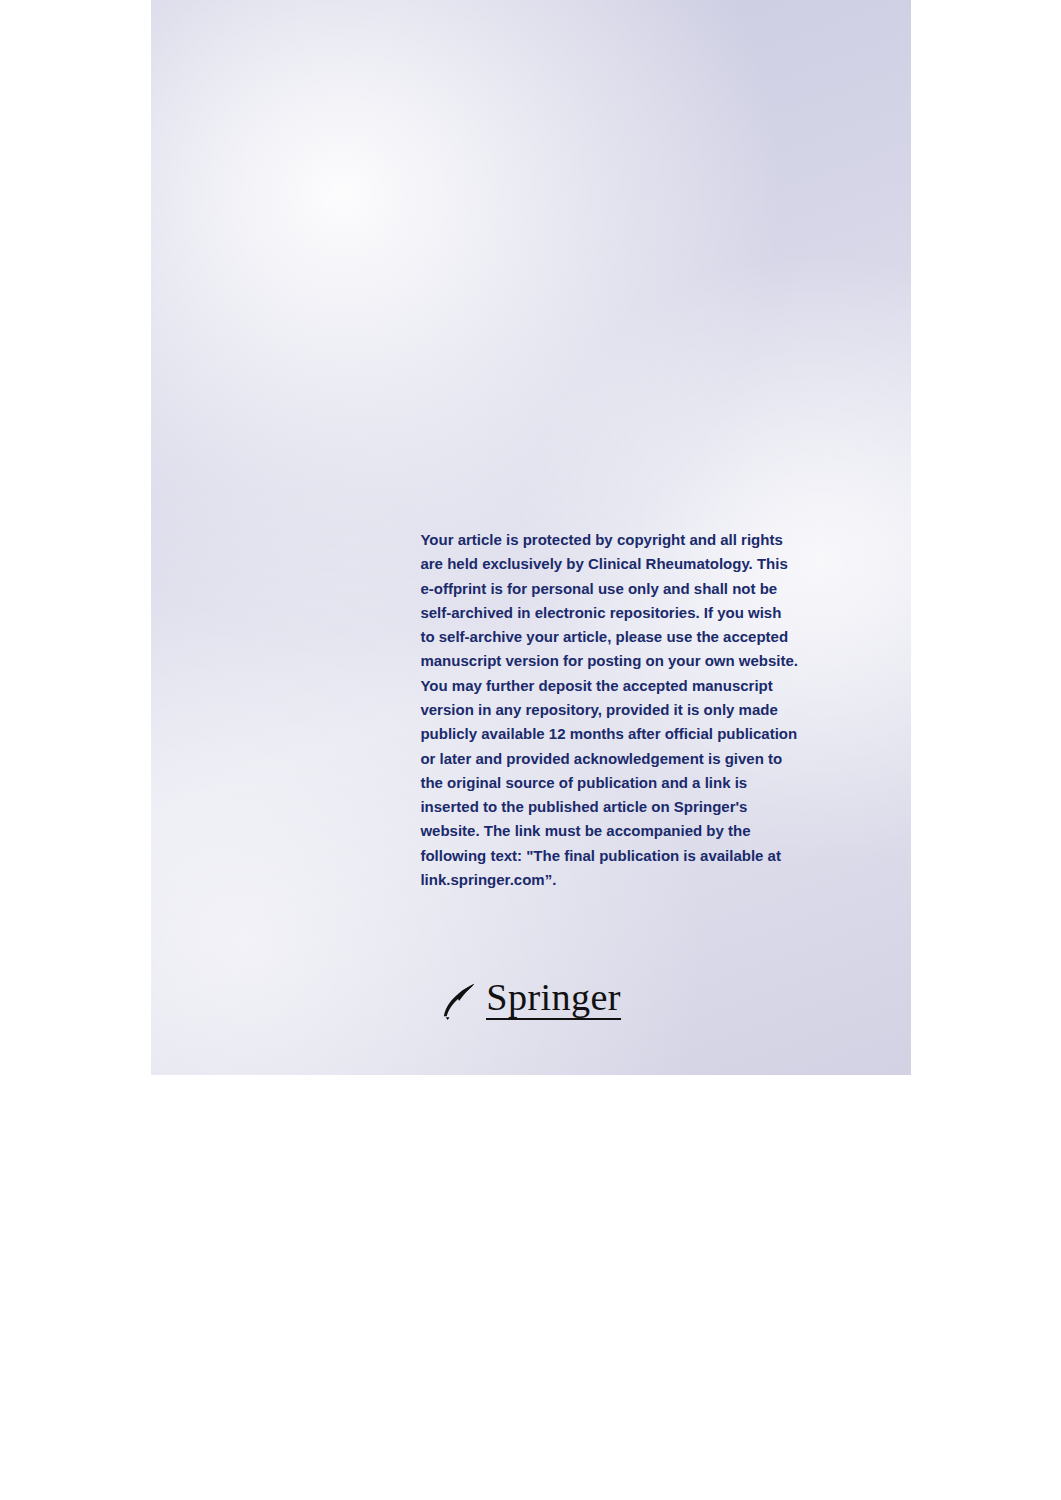Your article is protected by copyright and all rights are held exclusively by Clinical Rheumatology. This e-offprint is for personal use only and shall not be self-archived in electronic repositories. If you wish to self-archive your article, please use the accepted manuscript version for posting on your own website. You may further deposit the accepted manuscript version in any repository, provided it is only made publicly available 12 months after official publication or later and provided acknowledgement is given to the original source of publication and a link is inserted to the published article on Springer's website. The link must be accompanied by the following text: "The final publication is available at link.springer.com”.
Springer